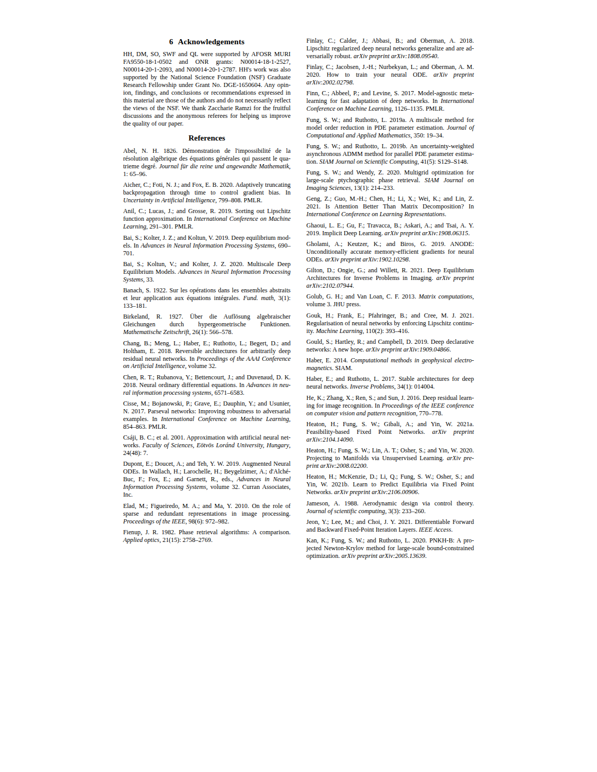6 Acknowledgements
HH, DM, SO, SWF and QL were supported by AFOSR MURI FA9550-18-1-0502 and ONR grants: N00014-18-1-2527, N00014-20-1-2093, and N00014-20-1-2787. HH's work was also supported by the National Science Foundation (NSF) Graduate Research Fellowship under Grant No. DGE-1650604. Any opinion, findings, and conclusions or recommendations expressed in this material are those of the authors and do not necessarily reflect the views of the NSF. We thank Zaccharie Ramzi for the fruitful discussions and the anonymous referees for helping us improve the quality of our paper.
References
Abel, N. H. 1826. Démonstration de l'impossibilité de la résolution algébrique des équations générales qui passent le quatrieme degré. Journal für die reine und angewandte Mathematik, 1: 65–96.
Aicher, C.; Foti, N. J.; and Fox, E. B. 2020. Adaptively truncating backpropagation through time to control gradient bias. In Uncertainty in Artificial Intelligence, 799–808. PMLR.
Anil, C.; Lucas, J.; and Grosse, R. 2019. Sorting out Lipschitz function approximation. In International Conference on Machine Learning, 291–301. PMLR.
Bai, S.; Kolter, J. Z.; and Koltun, V. 2019. Deep equilibrium models. In Advances in Neural Information Processing Systems, 690–701.
Bai, S.; Koltun, V.; and Kolter, J. Z. 2020. Multiscale Deep Equilibrium Models. Advances in Neural Information Processing Systems, 33.
Banach, S. 1922. Sur les opérations dans les ensembles abstraits et leur application aux équations intégrales. Fund. math, 3(1): 133–181.
Birkeland, R. 1927. Über die Auflösung algebraischer Gleichungen durch hypergeometrische Funktionen. Mathematische Zeitschrift, 26(1): 566–578.
Chang, B.; Meng, L.; Haber, E.; Ruthotto, L.; Begert, D.; and Holtham, E. 2018. Reversible architectures for arbitrarily deep residual neural networks. In Proceedings of the AAAI Conference on Artificial Intelligence, volume 32.
Chen, R. T.; Rubanova, Y.; Bettencourt, J.; and Duvenaud, D. K. 2018. Neural ordinary differential equations. In Advances in neural information processing systems, 6571–6583.
Cisse, M.; Bojanowski, P.; Grave, E.; Dauphin, Y.; and Usunier, N. 2017. Parseval networks: Improving robustness to adversarial examples. In International Conference on Machine Learning, 854–863. PMLR.
Csáji, B. C.; et al. 2001. Approximation with artificial neural networks. Faculty of Sciences, Eötvös Loránd University, Hungary, 24(48): 7.
Dupont, E.; Doucet, A.; and Teh, Y. W. 2019. Augmented Neural ODEs. In Wallach, H.; Larochelle, H.; Beygelzimer, A.; d'Alché-Buc, F.; Fox, E.; and Garnett, R., eds., Advances in Neural Information Processing Systems, volume 32. Curran Associates, Inc.
Elad, M.; Figueiredo, M. A.; and Ma, Y. 2010. On the role of sparse and redundant representations in image processing. Proceedings of the IEEE, 98(6): 972–982.
Fienup, J. R. 1982. Phase retrieval algorithms: A comparison. Applied optics, 21(15): 2758–2769.
Finlay, C.; Calder, J.; Abbasi, B.; and Oberman, A. 2018. Lipschitz regularized deep neural networks generalize and are adversarially robust. arXiv preprint arXiv:1808.09540.
Finlay, C.; Jacobsen, J.-H.; Nurbekyan, L.; and Oberman, A. M. 2020. How to train your neural ODE. arXiv preprint arXiv:2002.02798.
Finn, C.; Abbeel, P.; and Levine, S. 2017. Model-agnostic meta-learning for fast adaptation of deep networks. In International Conference on Machine Learning, 1126–1135. PMLR.
Fung, S. W.; and Ruthotto, L. 2019a. A multiscale method for model order reduction in PDE parameter estimation. Journal of Computational and Applied Mathematics, 350: 19–34.
Fung, S. W.; and Ruthotto, L. 2019b. An uncertainty-weighted asynchronous ADMM method for parallel PDE parameter estimation. SIAM Journal on Scientific Computing, 41(5): S129–S148.
Fung, S. W.; and Wendy, Z. 2020. Multigrid optimization for large-scale ptychographic phase retrieval. SIAM Journal on Imaging Sciences, 13(1): 214–233.
Geng, Z.; Guo, M.-H.; Chen, H.; Li, X.; Wei, K.; and Lin, Z. 2021. Is Attention Better Than Matrix Decomposition? In International Conference on Learning Representations.
Ghaoui, L. E.; Gu, F.; Travacca, B.; Askari, A.; and Tsai, A. Y. 2019. Implicit Deep Learning. arXiv preprint arXiv:1908.06315.
Gholami, A.; Keutzer, K.; and Biros, G. 2019. ANODE: Unconditionally accurate memory-efficient gradients for neural ODEs. arXiv preprint arXiv:1902.10298.
Gilton, D.; Ongie, G.; and Willett, R. 2021. Deep Equilibrium Architectures for Inverse Problems in Imaging. arXiv preprint arXiv:2102.07944.
Golub, G. H.; and Van Loan, C. F. 2013. Matrix computations, volume 3. JHU press.
Gouk, H.; Frank, E.; Pfahringer, B.; and Cree, M. J. 2021. Regularisation of neural networks by enforcing Lipschitz continuity. Machine Learning, 110(2): 393–416.
Gould, S.; Hartley, R.; and Campbell, D. 2019. Deep declarative networks: A new hope. arXiv preprint arXiv:1909.04866.
Haber, E. 2014. Computational methods in geophysical electromagnetics. SIAM.
Haber, E.; and Ruthotto, L. 2017. Stable architectures for deep neural networks. Inverse Problems, 34(1): 014004.
He, K.; Zhang, X.; Ren, S.; and Sun, J. 2016. Deep residual learning for image recognition. In Proceedings of the IEEE conference on computer vision and pattern recognition, 770–778.
Heaton, H.; Fung, S. W.; Gibali, A.; and Yin, W. 2021a. Feasibility-based Fixed Point Networks. arXiv preprint arXiv:2104.14090.
Heaton, H.; Fung, S. W.; Lin, A. T.; Osher, S.; and Yin, W. 2020. Projecting to Manifolds via Unsupervised Learning. arXiv preprint arXiv:2008.02200.
Heaton, H.; McKenzie, D.; Li, Q.; Fung, S. W.; Osher, S.; and Yin, W. 2021b. Learn to Predict Equilibria via Fixed Point Networks. arXiv preprint arXiv:2106.00906.
Jameson, A. 1988. Aerodynamic design via control theory. Journal of scientific computing, 3(3): 233–260.
Jeon, Y.; Lee, M.; and Choi, J. Y. 2021. Differentiable Forward and Backward Fixed-Point Iteration Layers. IEEE Access.
Kan, K.; Fung, S. W.; and Ruthotto, L. 2020. PNKH-B: A projected Newton-Krylov method for large-scale bound-constrained optimization. arXiv preprint arXiv:2005.13639.